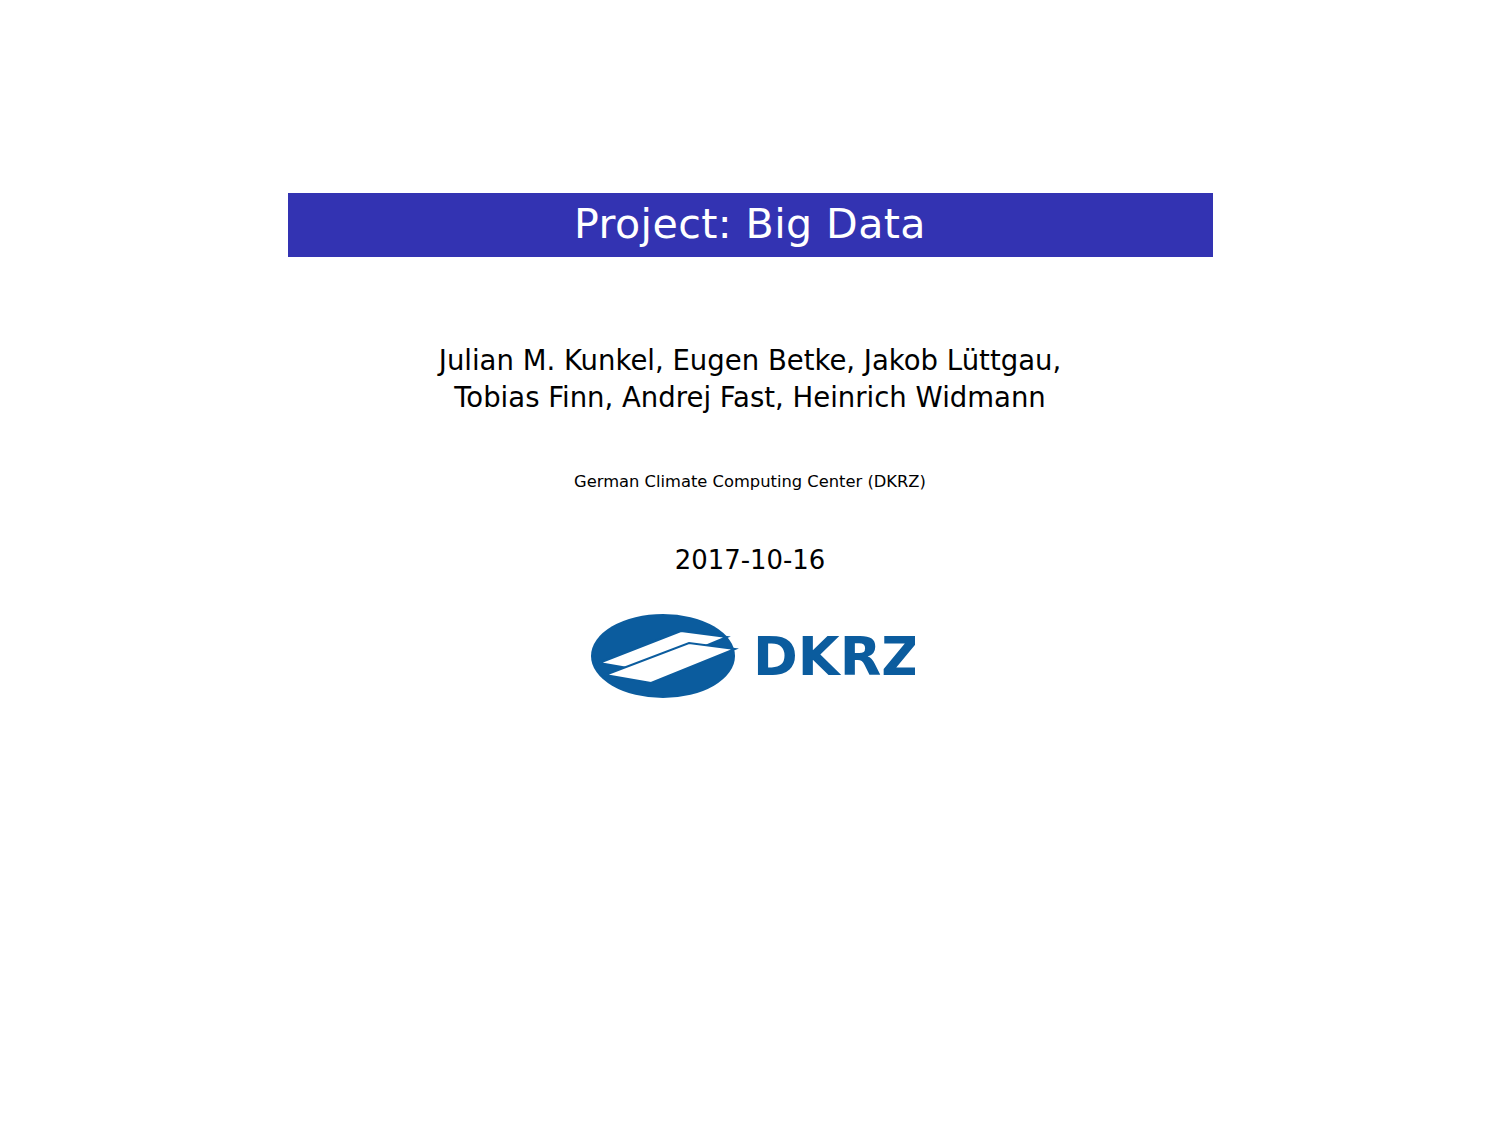Project: Big Data
Julian M. Kunkel, Eugen Betke, Jakob Lüttgau,
Tobias Finn, Andrej Fast, Heinrich Widmann
German Climate Computing Center (DKRZ)
2017-10-16
DKRZ logo DKRZ